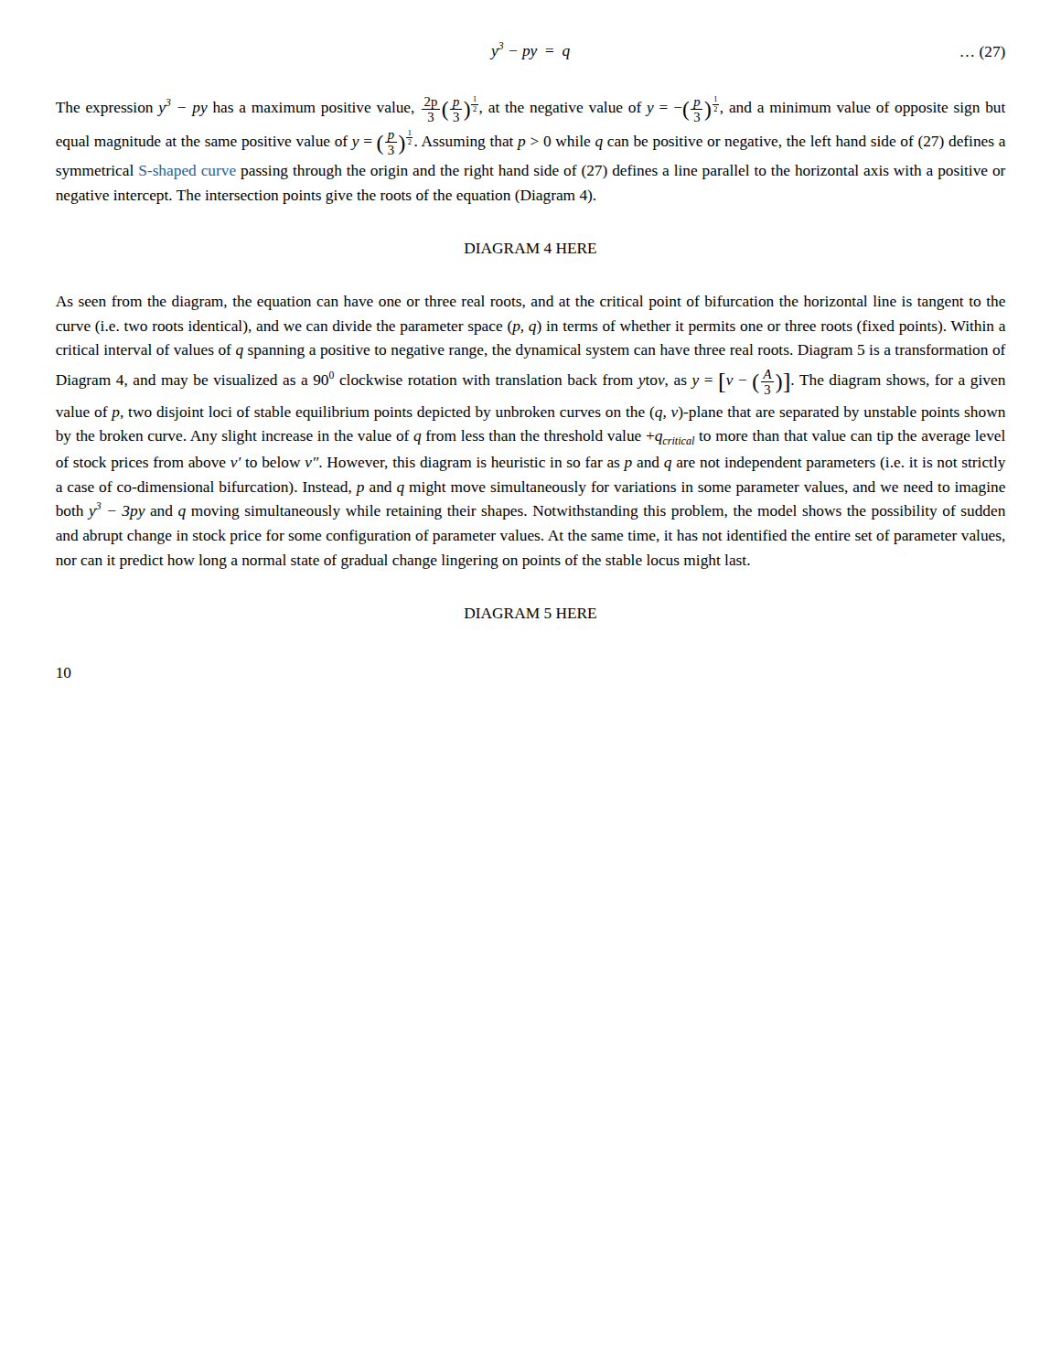y3 − py = q … (27)
The expression y3 − py has a maximum positive value, 2p 3(p 3)12, at the negative value of y = −(p 3)12, and a minimum value of opposite sign but equal magnitude at the same positive value of y = (p 3)12. Assuming that p > 0 while q can be positive or negative, the left hand side of (27) defines a symmetrical S-shaped curve passing through the origin and the right hand side of (27) defines a line parallel to the horizontal axis with a positive or negative intercept. The intersection points give the roots of the equation (Diagram 4).
DIAGRAM 4 HERE
As seen from the diagram, the equation can have one or three real roots, and at the critical point of bifurcation the horizontal line is tangent to the curve (i.e. two roots identical), and we can divide the parameter space (p, q) in terms of whether it permits one or three roots (fixed points). Within a critical interval of values of q spanning a positive to negative range, the dynamical system can have three real roots. Diagram 5 is a transformation of Diagram 4, and may be visualized as a 900 clockwise rotation with translation back from ytov, as y = [v − (A 3)]. The diagram shows, for a given value of p, two disjoint loci of stable equilibrium points depicted by unbroken curves on the (q, v)-plane that are separated by unstable points shown by the broken curve. Any slight increase in the value of q from less than the threshold value +qcritical to more than that value can tip the average level of stock prices from above v′ to below v″. However, this diagram is heuristic in so far as p and q are not independent parameters (i.e. it is not strictly a case of co-dimensional bifurcation). Instead, p and q might move simultaneously for variations in some parameter values, and we need to imagine both y3 − 3py and q moving simultaneously while retaining their shapes. Notwithstanding this problem, the model shows the possibility of sudden and abrupt change in stock price for some configuration of parameter values. At the same time, it has not identified the entire set of parameter values, nor can it predict how long a normal state of gradual change lingering on points of the stable locus might last.
DIAGRAM 5 HERE
10